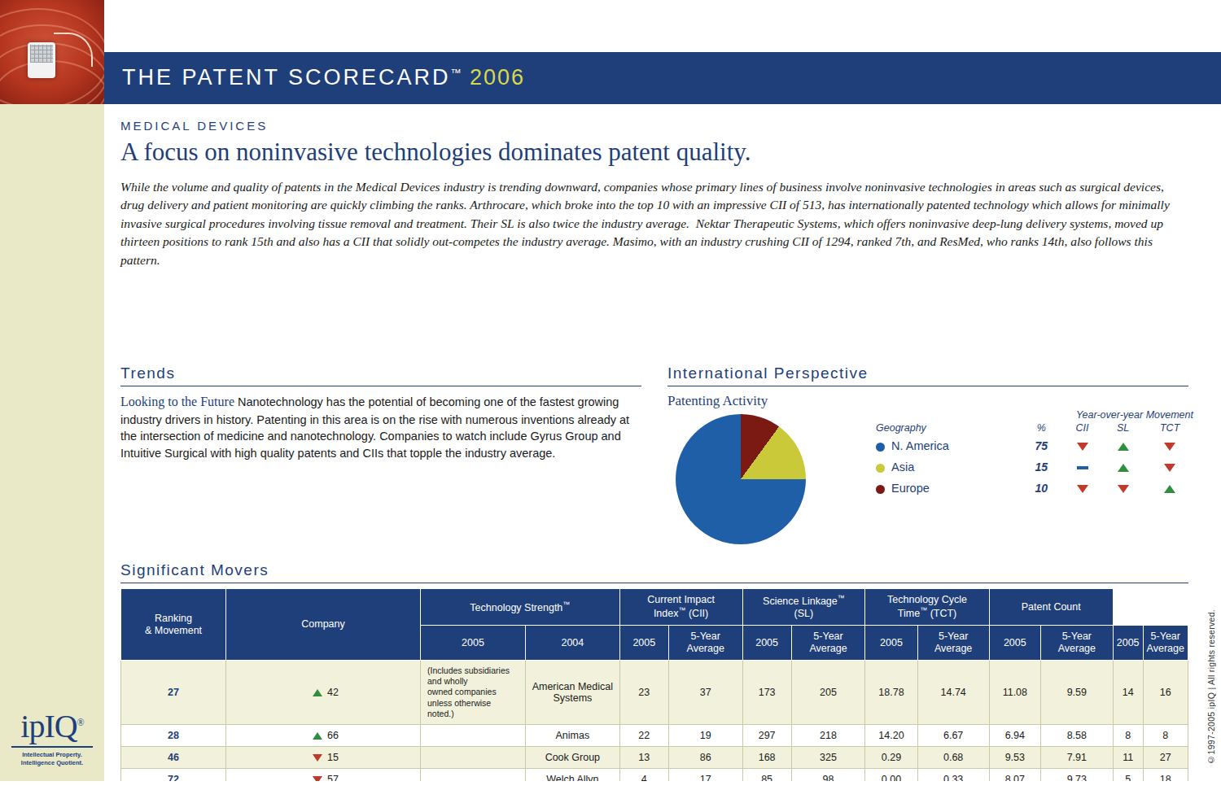ipIQ®
Intellectual Property.
Intelligence Quotient.
THE PATENT SCORECARD™ 2006
MEDICAL DEVICES
A focus on noninvasive technologies dominates patent quality.
While the volume and quality of patents in the Medical Devices industry is trending downward, companies whose primary lines of business involve noninvasive technologies in areas such as surgical devices, drug delivery and patient monitoring are quickly climbing the ranks. Arthrocare, which broke into the top 10 with an impressive CII of 513, has internationally patented technology which allows for minimally invasive surgical procedures involving tissue removal and treatment. Their SL is also twice the industry average. Nektar Therapeutic Systems, which offers noninvasive deep-lung delivery systems, moved up thirteen positions to rank 15th and also has a CII that solidly out-competes the industry average. Masimo, with an industry crushing CII of 1294, ranked 7th, and ResMed, who ranks 14th, also follows this pattern.
Trends
Looking to the Future Nanotechnology has the potential of becoming one of the fastest growing industry drivers in history. Patenting in this area is on the rise with numerous inventions already at the intersection of medicine and nanotechnology. Companies to watch include Gyrus Group and Intuitive Surgical with high quality patents and CIIs that topple the industry average.
International Perspective
Patenting Activity
Year-over-year Movement
| Geography | % | CII | SL | TCT |
| --- | --- | --- | --- | --- |
| N. America | 75 | | | |
| Asia | 15 | | | |
| Europe | 10 | | | |
Significant Movers
| Ranking & Movement | Company | Technology Strength ™ | Current Impact Index ™ (CII) | Science Linkage ™ (SL) | Technology Cycle Time ™ (TCT) | Patent Count |
| --- | --- | --- | --- | --- | --- | --- |
| 2005 | 2004 | 2005 | 5-Year Average | 2005 | 5-Year Average | 2005 | 5-Year Average | 2005 | 5-Year Average | 2005 | 5-Year Average |
| 27 | 42 | (Includes subsidiaries and wholly owned companies unless otherwise noted.) | American Medical Systems | 23 | 37 | 173 | 205 | 18.78 | 14.74 | 11.08 | 9.59 | 14 | 16 |
| 28 | 66 | | Animas | 22 | 19 | 297 | 218 | 14.20 | 6.67 | 6.94 | 8.58 | 8 | 8 |
| 46 | 15 | | Cook Group | 13 | 86 | 168 | 325 | 0.29 | 0.68 | 9.53 | 7.91 | 11 | 27 |
| 72 | 57 | | Welch Allyn | 4 | 17 | 85 | 98 | 0.00 | 0.33 | 8.07 | 9.73 | 5 | 18 |
©1997-2005 ipIQ | All rights reserved.